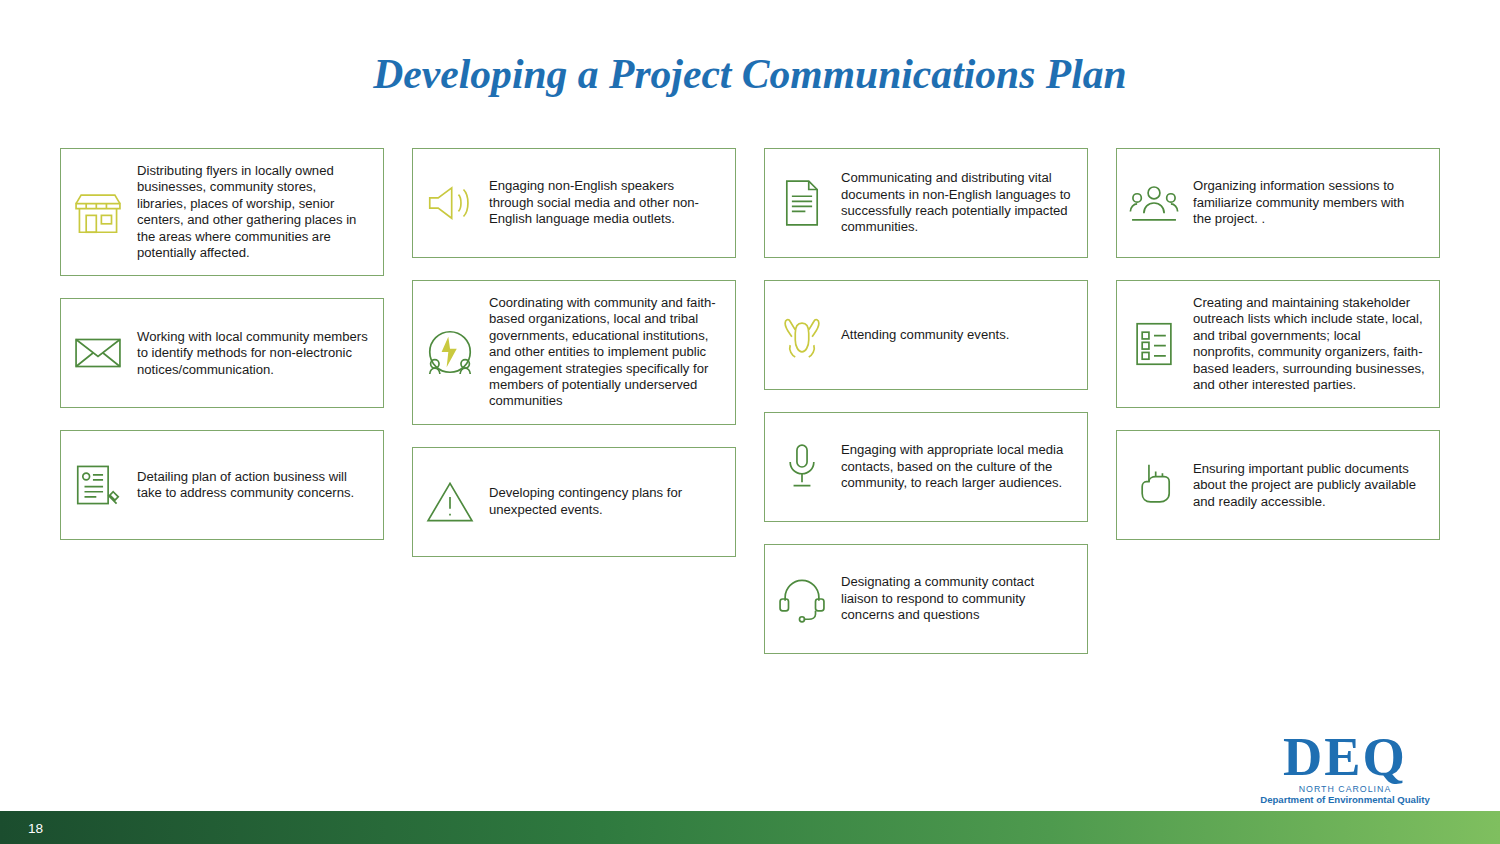Developing a Project Communications Plan
Distributing flyers in locally owned businesses, community stores, libraries, places of worship, senior centers, and other gathering places in the areas where communities are potentially affected.
Working with local community members to identify methods for non-electronic notices/communication.
Detailing plan of action business will take to address community concerns.
Engaging non-English speakers through social media and other non-English language media outlets.
Coordinating with community and faith-based organizations, local and tribal governments, educational institutions, and other entities to implement public engagement strategies specifically for members of potentially underserved communities
Developing contingency plans for unexpected events.
Communicating and distributing vital documents in non-English languages to successfully reach potentially impacted communities.
Attending community events.
Engaging with appropriate local media contacts, based on the culture of the community, to reach larger audiences.
Designating a community contact liaison to respond to community concerns and questions
Organizing information sessions to familiarize community members with the project. .
Creating and maintaining stakeholder outreach lists which include state, local, and tribal governments; local nonprofits, community organizers, faith-based leaders, surrounding businesses, and other interested parties.
Ensuring important public documents about the project are publicly available and readily accessible.
DEQ
North Carolina
Department of Environmental Quality
18